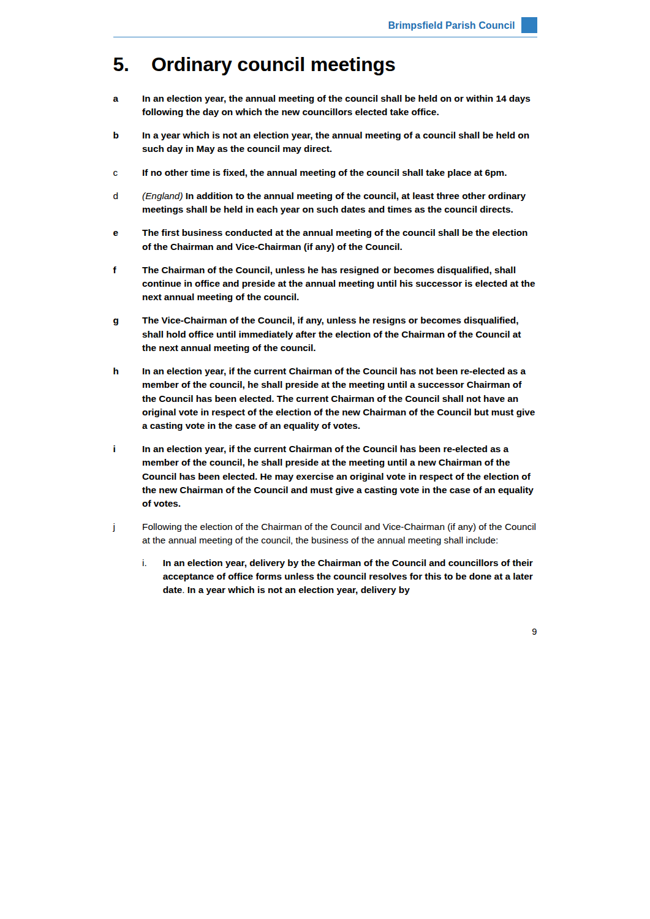Brimpsfield Parish Council
5. Ordinary council meetings
a In an election year, the annual meeting of the council shall be held on or within 14 days following the day on which the new councillors elected take office.
b In a year which is not an election year, the annual meeting of a council shall be held on such day in May as the council may direct.
c If no other time is fixed, the annual meeting of the council shall take place at 6pm.
d (England) In addition to the annual meeting of the council, at least three other ordinary meetings shall be held in each year on such dates and times as the council directs.
e The first business conducted at the annual meeting of the council shall be the election of the Chairman and Vice-Chairman (if any) of the Council.
f The Chairman of the Council, unless he has resigned or becomes disqualified, shall continue in office and preside at the annual meeting until his successor is elected at the next annual meeting of the council.
g The Vice-Chairman of the Council, if any, unless he resigns or becomes disqualified, shall hold office until immediately after the election of the Chairman of the Council at the next annual meeting of the council.
h In an election year, if the current Chairman of the Council has not been re-elected as a member of the council, he shall preside at the meeting until a successor Chairman of the Council has been elected. The current Chairman of the Council shall not have an original vote in respect of the election of the new Chairman of the Council but must give a casting vote in the case of an equality of votes.
i In an election year, if the current Chairman of the Council has been re-elected as a member of the council, he shall preside at the meeting until a new Chairman of the Council has been elected. He may exercise an original vote in respect of the election of the new Chairman of the Council and must give a casting vote in the case of an equality of votes.
j Following the election of the Chairman of the Council and Vice-Chairman (if any) of the Council at the annual meeting of the council, the business of the annual meeting shall include:
i. In an election year, delivery by the Chairman of the Council and councillors of their acceptance of office forms unless the council resolves for this to be done at a later date. In a year which is not an election year, delivery by
9